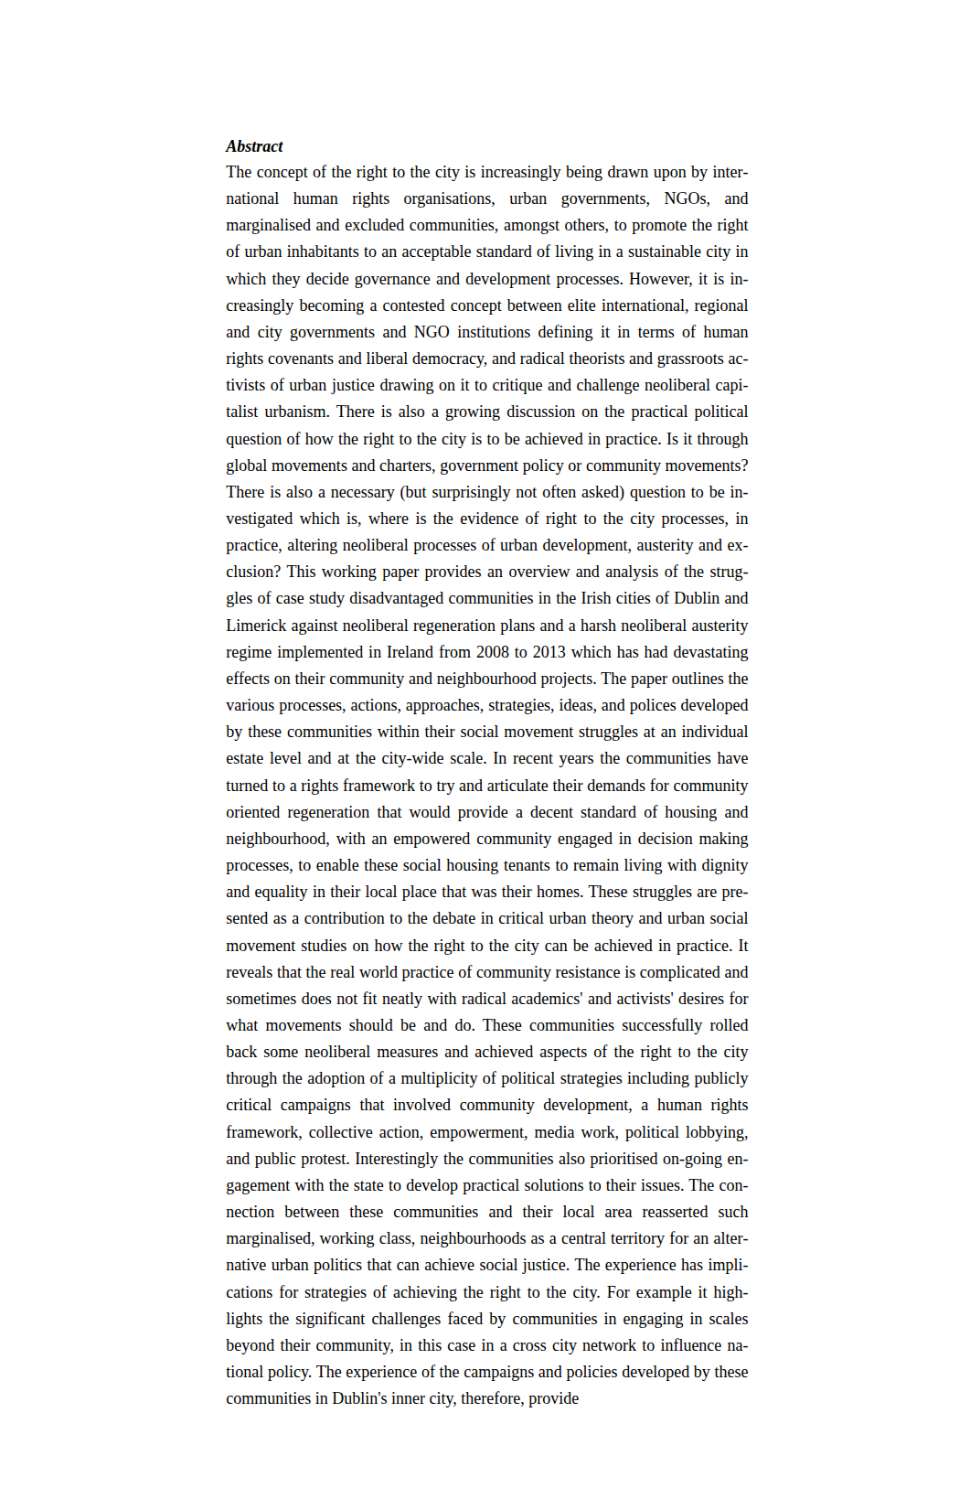Abstract
The concept of the right to the city is increasingly being drawn upon by international human rights organisations, urban governments, NGOs, and marginalised and excluded communities, amongst others, to promote the right of urban inhabitants to an acceptable standard of living in a sustainable city in which they decide governance and development processes. However, it is increasingly becoming a contested concept between elite international, regional and city governments and NGO institutions defining it in terms of human rights covenants and liberal democracy, and radical theorists and grassroots activists of urban justice drawing on it to critique and challenge neoliberal capitalist urbanism. There is also a growing discussion on the practical political question of how the right to the city is to be achieved in practice. Is it through global movements and charters, government policy or community movements? There is also a necessary (but surprisingly not often asked) question to be investigated which is, where is the evidence of right to the city processes, in practice, altering neoliberal processes of urban development, austerity and exclusion? This working paper provides an overview and analysis of the struggles of case study disadvantaged communities in the Irish cities of Dublin and Limerick against neoliberal regeneration plans and a harsh neoliberal austerity regime implemented in Ireland from 2008 to 2013 which has had devastating effects on their community and neighbourhood projects. The paper outlines the various processes, actions, approaches, strategies, ideas, and polices developed by these communities within their social movement struggles at an individual estate level and at the city-wide scale. In recent years the communities have turned to a rights framework to try and articulate their demands for community oriented regeneration that would provide a decent standard of housing and neighbourhood, with an empowered community engaged in decision making processes, to enable these social housing tenants to remain living with dignity and equality in their local place that was their homes. These struggles are presented as a contribution to the debate in critical urban theory and urban social movement studies on how the right to the city can be achieved in practice. It reveals that the real world practice of community resistance is complicated and sometimes does not fit neatly with radical academics' and activists' desires for what movements should be and do. These communities successfully rolled back some neoliberal measures and achieved aspects of the right to the city through the adoption of a multiplicity of political strategies including publicly critical campaigns that involved community development, a human rights framework, collective action, empowerment, media work, political lobbying, and public protest. Interestingly the communities also prioritised on-going engagement with the state to develop practical solutions to their issues. The connection between these communities and their local area reasserted such marginalised, working class, neighbourhoods as a central territory for an alternative urban politics that can achieve social justice. The experience has implications for strategies of achieving the right to the city. For example it highlights the significant challenges faced by communities in engaging in scales beyond their community, in this case in a cross city network to influence national policy. The experience of the campaigns and policies developed by these communities in Dublin's inner city, therefore, provide